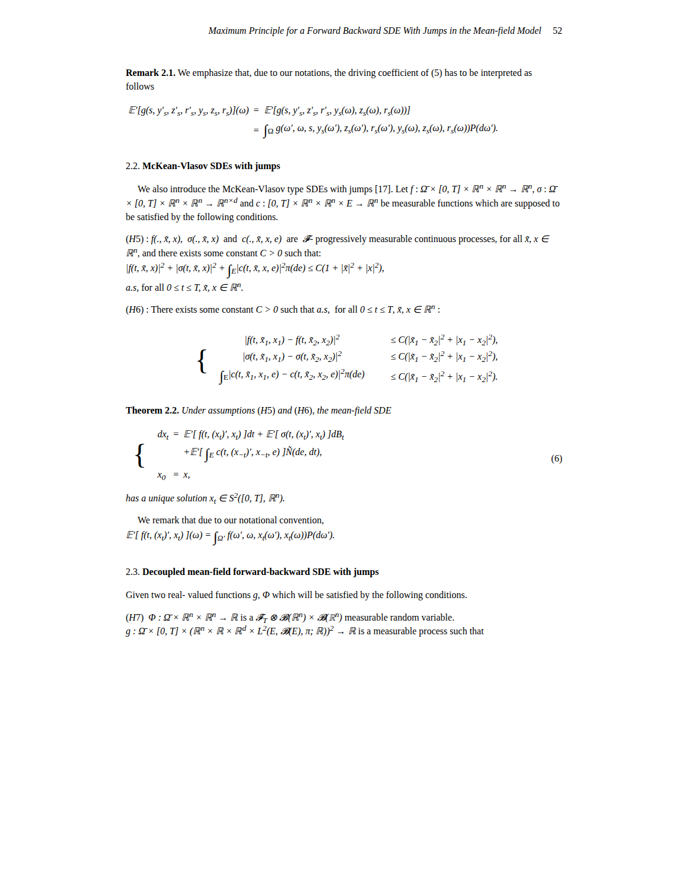Maximum Principle for a Forward Backward SDE With Jumps in the Mean-field Model 52
Remark 2.1. We emphasize that, due to our notations, the driving coefficient of (5) has to be interpreted as follows
| 𝔼′[g(s, y′ s , z′ s , r′ s , y s , z s , r s )](ω) | = | 𝔼′[g(s, y′ s , z′ s , r′ s , y s (ω), z s (ω), r s (ω))] |
| | = | ∫ Ω g(ω′, ω, s, y s (ω′), z s (ω′), r s (ω′), y s (ω), z s (ω), r s (ω))P(dω′). |
2.2. McKean-Vlasov SDEs with jumps
We also introduce the McKean-Vlasov type SDEs with jumps [17]. Let f : Ω̄ × [0, T] × ℝn × ℝn → ℝn, σ : Ω̄ × [0, T] × ℝn × ℝn → ℝn×d and c : [0, T] × ℝn × ℝn × E → ℝn be measurable functions which are supposed to be satisfied by the following conditions.
(H5) : f(., x̃, x), σ(., x̃, x) and c(., x̃, x, e) are 𝓕̄- progressively measurable continuous processes, for all x̃, x ∈ ℝn, and there exists some constant C > 0 such that:
|f(t, x̃, x)|2 + |σ(t, x̃, x)|2 + ∫E|c(t, x̃, x, e)|2π(de) ≤ C(1 + |x̃|2 + |x|2),
a.s, for all 0 ≤ t ≤ T, x̃, x ∈ ℝn.
(H6) : There exists some constant C > 0 such that a.s, for all 0 ≤ t ≤ T, x̃, x ∈ ℝn :
| { | /f(t, x̃ 1 , x 1 ) − f(t, x̃ 2 , x 2 )/ 2 | ≤ C(/x̃ 1 − x̃ 2 / 2 + /x 1 − x 2 / 2 ), |
| /σ(t, x̃ 1 , x 1 ) − σ(t, x̃ 2 , x 2 )/ 2 | ≤ C(/x̃ 1 − x̃ 2 / 2 + /x 1 − x 2 / 2 ), |
| ∫ E /c(t, x̃ 1 , x 1 , e) − c(t, x̃ 2 , x 2 , e)/ 2 π(de) | ≤ C(/x̃ 1 − x̃ 2 / 2 + /x 1 − x 2 / 2 ). |
Theorem 2.2. Under assumptions (H5) and (H6), the mean-field SDE
| { | dx t | = | 𝔼′[ f(t, (x t )′, x t ) ]dt + 𝔼′[ σ(t, (x t )′, x t ) ]dB t |
| | | +𝔼′[ ∫ E c(t, (x −t )′, x −t , e) ]Ñ(de, dt), |
| x 0 | = | x, |
(6)
has a unique solution xt ∈ S2([0, T], ℝn).
We remark that due to our notational convention,
𝔼′[ f(t, (xt)′, xt) ](ω) = ∫Ω′ f(ω′, ω, xt(ω′), xt(ω))P(dω′).
2.3. Decoupled mean-field forward-backward SDE with jumps
Given two real- valued functions g, Φ which will be satisfied by the following conditions.
(H7) Φ : Ω̄ × ℝn × ℝn → ℝ is a 𝓕̄T ⊗ 𝓑(ℝn) × 𝓑(ℝn) measurable random variable.
g : Ω̄ × [0, T] × (ℝn × ℝ × ℝd × L2(E, 𝓑(E), π; ℝ))2 → ℝ is a measurable process such that